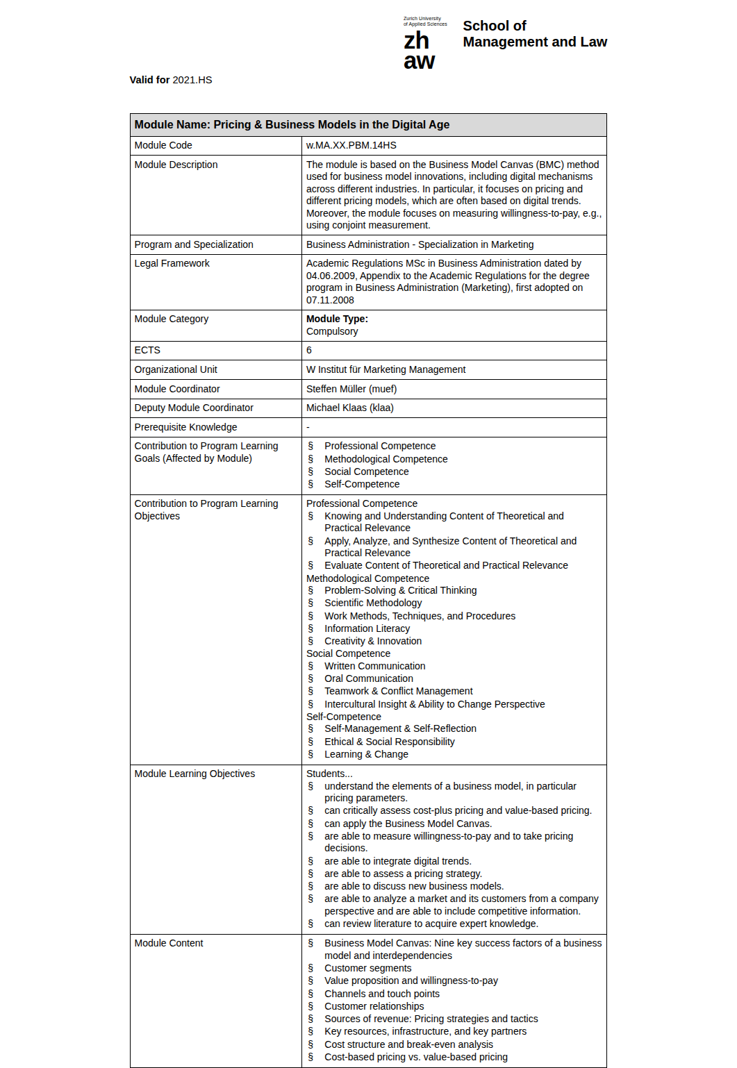Zurich University
of Applied Sciences
zh aw
School of
Management and Law
Valid for 2021.HS
| Module Name: Pricing & Business Models in the Digital Age |
| --- |
| Module Code | w.MA.XX.PBM.14HS |
| Module Description | The module is based on the Business Model Canvas (BMC) method used for business model innovations, including digital mechanisms across different industries. In particular, it focuses on pricing and different pricing models, which are often based on digital trends. Moreover, the module focuses on measuring willingness-to-pay, e.g., using conjoint measurement. |
| Program and Specialization | Business Administration - Specialization in Marketing |
| Legal Framework | Academic Regulations MSc in Business Administration dated by 04.06.2009, Appendix to the Academic Regulations for the degree program in Business Administration (Marketing), first adopted on 07.11.2008 |
| Module Category | Module Type: Compulsory |
| ECTS | 6 |
| Organizational Unit | W Institut für Marketing Management |
| Module Coordinator | Steffen Müller (muef) |
| Deputy Module Coordinator | Michael Klaas (klaa) |
| Prerequisite Knowledge | - |
| Contribution to Program Learning Goals (Affected by Module) | Professional Competence Methodological Competence Social Competence Self-Competence |
| Contribution to Program Learning Objectives | Professional Competence Knowing and Understanding Content of Theoretical and Practical Relevance Apply, Analyze, and Synthesize Content of Theoretical and Practical Relevance Evaluate Content of Theoretical and Practical Relevance Methodological Competence Problem-Solving & Critical Thinking Scientific Methodology Work Methods, Techniques, and Procedures Information Literacy Creativity & Innovation Social Competence Written Communication Oral Communication Teamwork & Conflict Management Intercultural Insight & Ability to Change Perspective Self-Competence Self-Management & Self-Reflection Ethical & Social Responsibility Learning & Change |
| Module Learning Objectives | Students... understand the elements of a business model, in particular pricing parameters. can critically assess cost-plus pricing and value-based pricing. can apply the Business Model Canvas. are able to measure willingness-to-pay and to take pricing decisions. are able to integrate digital trends. are able to assess a pricing strategy. are able to discuss new business models. are able to analyze a market and its customers from a company perspective and are able to include competitive information. can review literature to acquire expert knowledge. |
| Module Content | Business Model Canvas: Nine key success factors of a business model and interdependencies Customer segments Value proposition and willingness-to-pay Channels and touch points Customer relationships Sources of revenue: Pricing strategies and tactics Key resources, infrastructure, and key partners Cost structure and break-even analysis Cost-based pricing vs. value-based pricing |